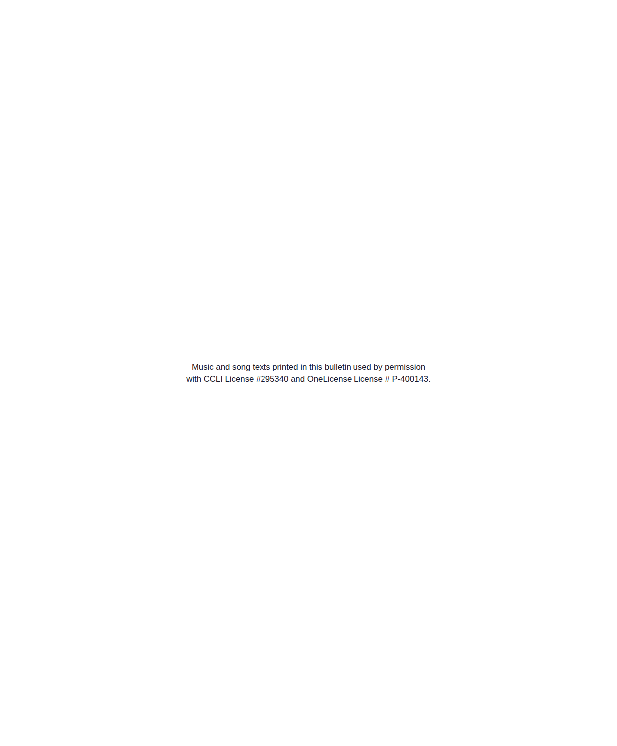Music and song texts printed in this bulletin used by permission
with CCLI License #295340 and OneLicense License # P-400143.